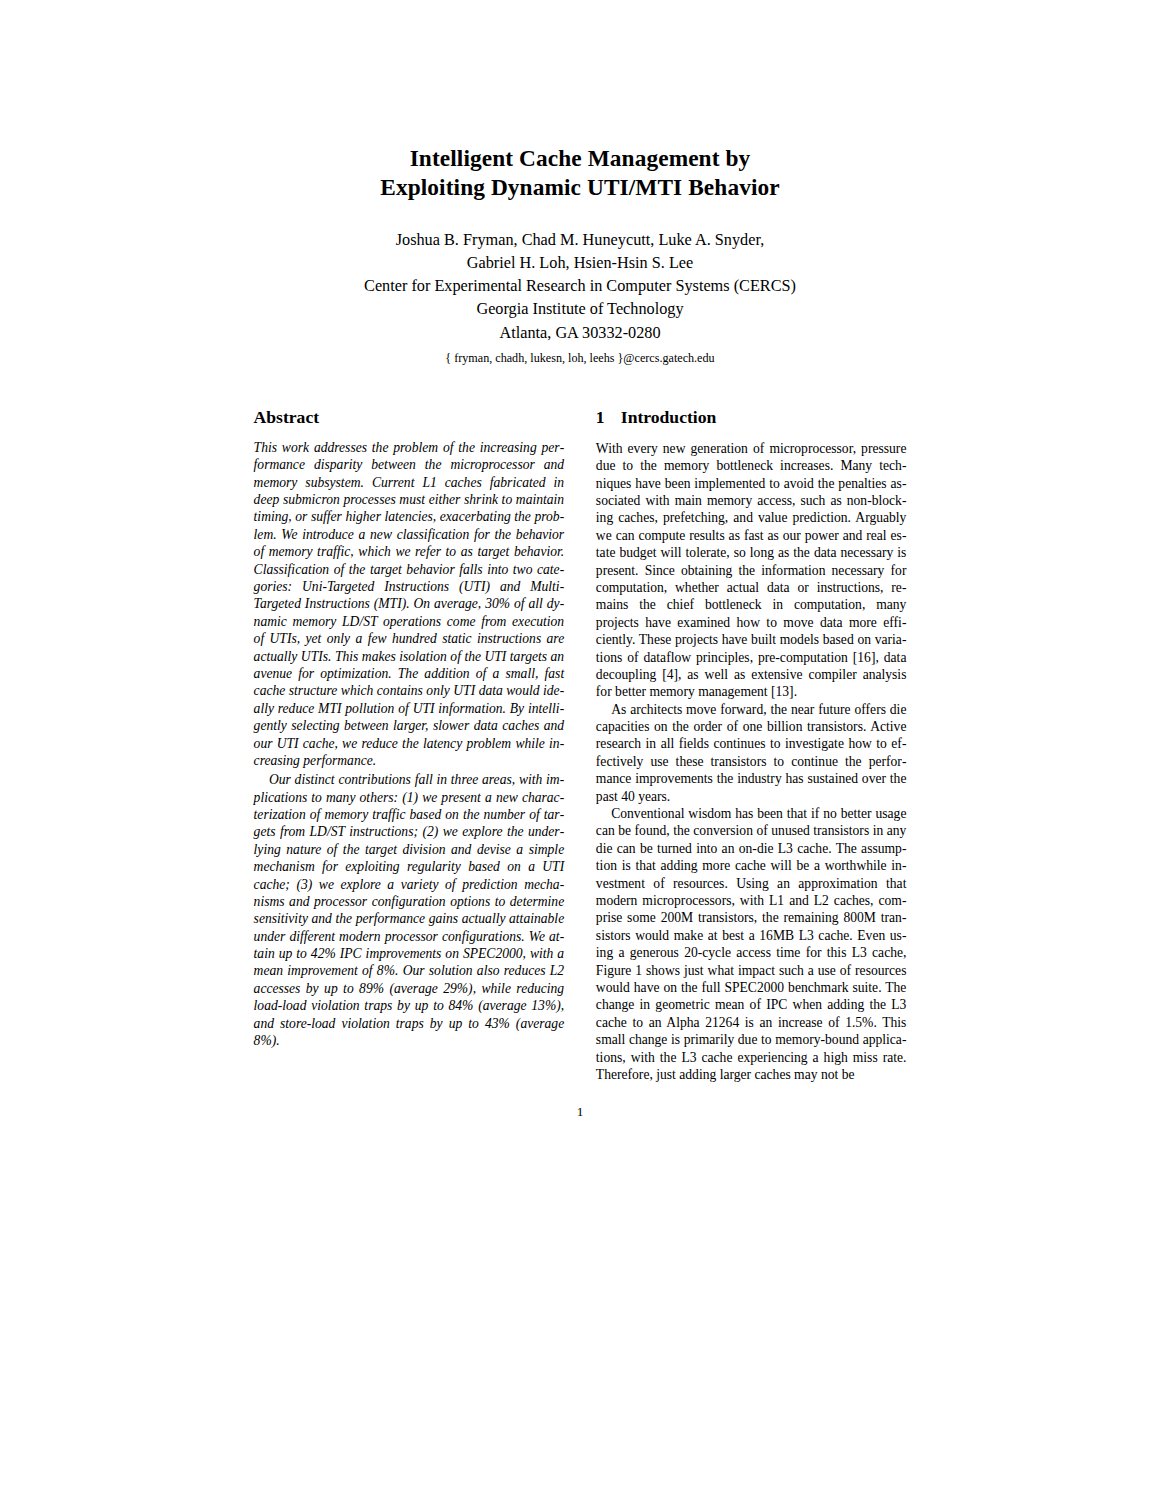Intelligent Cache Management by
Exploiting Dynamic UTI/MTI Behavior
Joshua B. Fryman, Chad M. Huneycutt, Luke A. Snyder,
Gabriel H. Loh, Hsien-Hsin S. Lee
Center for Experimental Research in Computer Systems (CERCS)
Georgia Institute of Technology
Atlanta, GA 30332-0280
{ fryman, chadh, lukesn, loh, leehs }@cercs.gatech.edu
Abstract
This work addresses the problem of the increasing performance disparity between the microprocessor and memory subsystem. Current L1 caches fabricated in deep submicron processes must either shrink to maintain timing, or suffer higher latencies, exacerbating the problem. We introduce a new classification for the behavior of memory traffic, which we refer to as target behavior. Classification of the target behavior falls into two categories: Uni-Targeted Instructions (UTI) and Multi-Targeted Instructions (MTI). On average, 30% of all dynamic memory LD/ST operations come from execution of UTIs, yet only a few hundred static instructions are actually UTIs. This makes isolation of the UTI targets an avenue for optimization. The addition of a small, fast cache structure which contains only UTI data would ideally reduce MTI pollution of UTI information. By intelligently selecting between larger, slower data caches and our UTI cache, we reduce the latency problem while increasing performance.
Our distinct contributions fall in three areas, with implications to many others: (1) we present a new characterization of memory traffic based on the number of targets from LD/ST instructions; (2) we explore the underlying nature of the target division and devise a simple mechanism for exploiting regularity based on a UTI cache; (3) we explore a variety of prediction mechanisms and processor configuration options to determine sensitivity and the performance gains actually attainable under different modern processor configurations. We attain up to 42% IPC improvements on SPEC2000, with a mean improvement of 8%. Our solution also reduces L2 accesses by up to 89% (average 29%), while reducing load-load violation traps by up to 84% (average 13%), and store-load violation traps by up to 43% (average 8%).
1 Introduction
With every new generation of microprocessor, pressure due to the memory bottleneck increases. Many techniques have been implemented to avoid the penalties associated with main memory access, such as non-blocking caches, prefetching, and value prediction. Arguably we can compute results as fast as our power and real estate budget will tolerate, so long as the data necessary is present. Since obtaining the information necessary for computation, whether actual data or instructions, remains the chief bottleneck in computation, many projects have examined how to move data more efficiently. These projects have built models based on variations of dataflow principles, pre-computation [16], data decoupling [4], as well as extensive compiler analysis for better memory management [13].
As architects move forward, the near future offers die capacities on the order of one billion transistors. Active research in all fields continues to investigate how to effectively use these transistors to continue the performance improvements the industry has sustained over the past 40 years.
Conventional wisdom has been that if no better usage can be found, the conversion of unused transistors in any die can be turned into an on-die L3 cache. The assumption is that adding more cache will be a worthwhile investment of resources. Using an approximation that modern microprocessors, with L1 and L2 caches, comprise some 200M transistors, the remaining 800M transistors would make at best a 16MB L3 cache. Even using a generous 20-cycle access time for this L3 cache, Figure 1 shows just what impact such a use of resources would have on the full SPEC2000 benchmark suite. The change in geometric mean of IPC when adding the L3 cache to an Alpha 21264 is an increase of 1.5%. This small change is primarily due to memory-bound applications, with the L3 cache experiencing a high miss rate. Therefore, just adding larger caches may not be
1